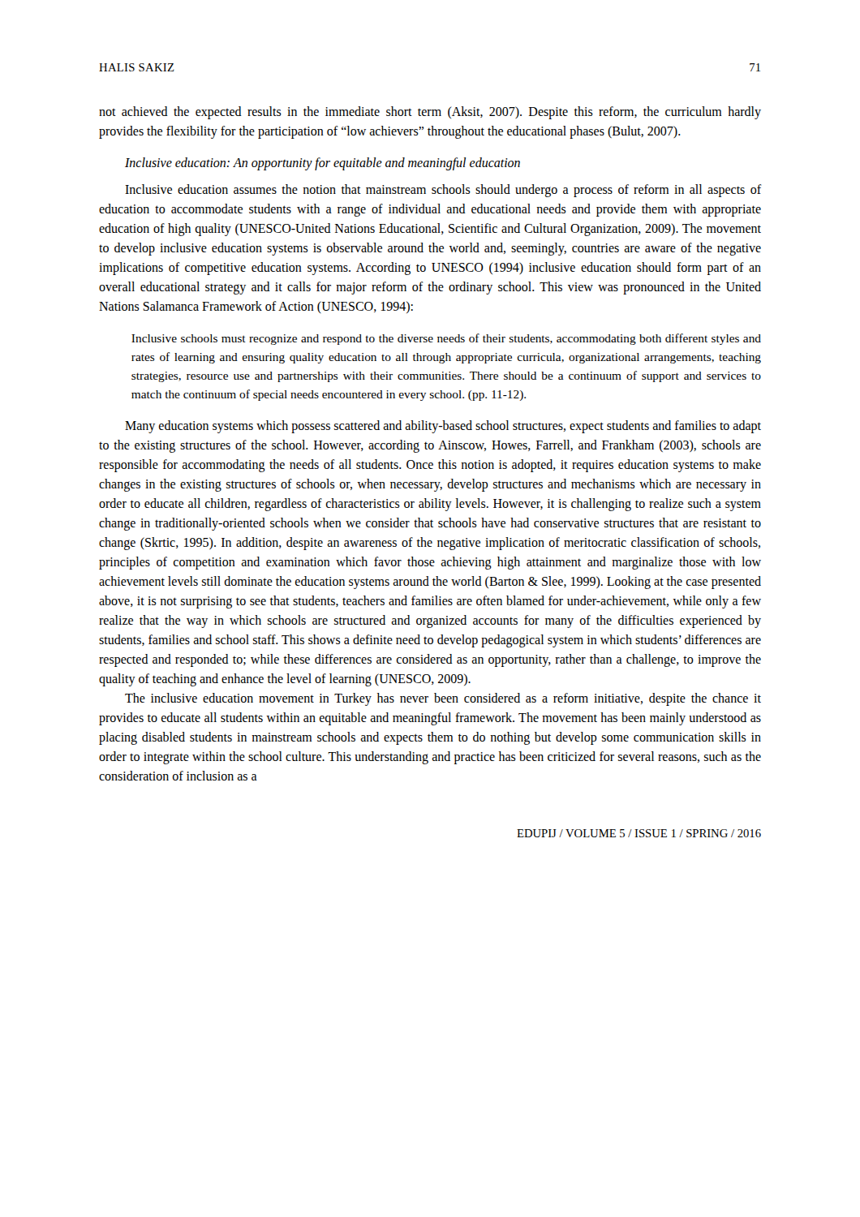HALIS SAKIZ 71
not achieved the expected results in the immediate short term (Aksit, 2007). Despite this reform, the curriculum hardly provides the flexibility for the participation of “low achievers” throughout the educational phases (Bulut, 2007).
Inclusive education: An opportunity for equitable and meaningful education
Inclusive education assumes the notion that mainstream schools should undergo a process of reform in all aspects of education to accommodate students with a range of individual and educational needs and provide them with appropriate education of high quality (UNESCO-United Nations Educational, Scientific and Cultural Organization, 2009). The movement to develop inclusive education systems is observable around the world and, seemingly, countries are aware of the negative implications of competitive education systems. According to UNESCO (1994) inclusive education should form part of an overall educational strategy and it calls for major reform of the ordinary school. This view was pronounced in the United Nations Salamanca Framework of Action (UNESCO, 1994):
Inclusive schools must recognize and respond to the diverse needs of their students, accommodating both different styles and rates of learning and ensuring quality education to all through appropriate curricula, organizational arrangements, teaching strategies, resource use and partnerships with their communities. There should be a continuum of support and services to match the continuum of special needs encountered in every school. (pp. 11-12).
Many education systems which possess scattered and ability-based school structures, expect students and families to adapt to the existing structures of the school. However, according to Ainscow, Howes, Farrell, and Frankham (2003), schools are responsible for accommodating the needs of all students. Once this notion is adopted, it requires education systems to make changes in the existing structures of schools or, when necessary, develop structures and mechanisms which are necessary in order to educate all children, regardless of characteristics or ability levels. However, it is challenging to realize such a system change in traditionally-oriented schools when we consider that schools have had conservative structures that are resistant to change (Skrtic, 1995). In addition, despite an awareness of the negative implication of meritocratic classification of schools, principles of competition and examination which favor those achieving high attainment and marginalize those with low achievement levels still dominate the education systems around the world (Barton & Slee, 1999). Looking at the case presented above, it is not surprising to see that students, teachers and families are often blamed for under-achievement, while only a few realize that the way in which schools are structured and organized accounts for many of the difficulties experienced by students, families and school staff. This shows a definite need to develop pedagogical system in which students’ differences are respected and responded to; while these differences are considered as an opportunity, rather than a challenge, to improve the quality of teaching and enhance the level of learning (UNESCO, 2009).
The inclusive education movement in Turkey has never been considered as a reform initiative, despite the chance it provides to educate all students within an equitable and meaningful framework. The movement has been mainly understood as placing disabled students in mainstream schools and expects them to do nothing but develop some communication skills in order to integrate within the school culture. This understanding and practice has been criticized for several reasons, such as the consideration of inclusion as a
EDUPIJ / VOLUME 5 / ISSUE 1 / SPRING / 2016